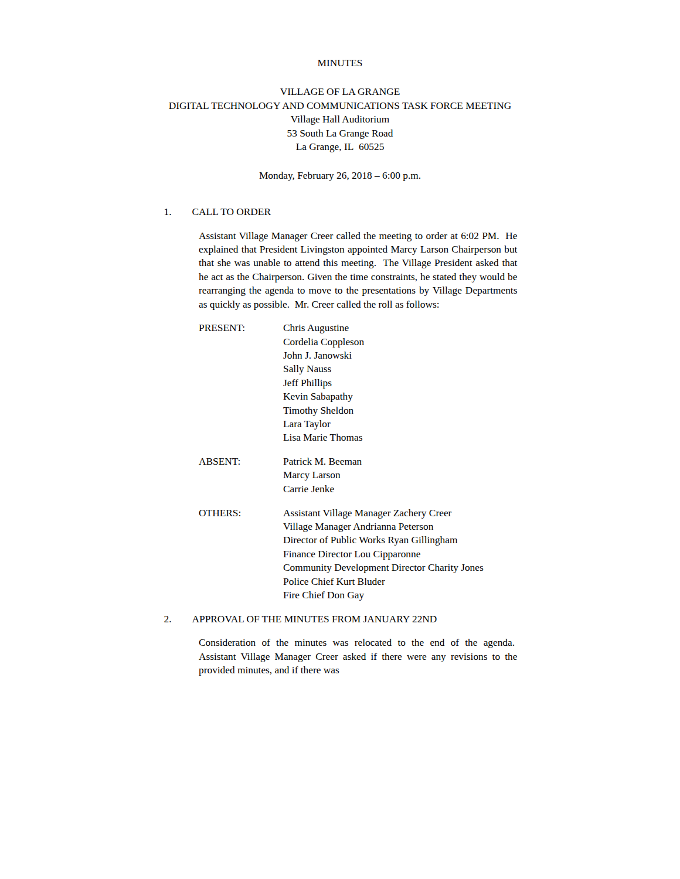MINUTES
VILLAGE OF LA GRANGE
DIGITAL TECHNOLOGY AND COMMUNICATIONS TASK FORCE MEETING
Village Hall Auditorium
53 South La Grange Road
La Grange, IL 60525
Monday, February 26, 2018 – 6:00 p.m.
1.
CALL TO ORDER
Assistant Village Manager Creer called the meeting to order at 6:02 PM. He explained that President Livingston appointed Marcy Larson Chairperson but that she was unable to attend this meeting. The Village President asked that he act as the Chairperson. Given the time constraints, he stated they would be rearranging the agenda to move to the presentations by Village Departments as quickly as possible. Mr. Creer called the roll as follows:
| PRESENT: | Chris Augustine Cordelia Coppleson John J. Janowski Sally Nauss Jeff Phillips Kevin Sabapathy Timothy Sheldon Lara Taylor Lisa Marie Thomas |
| ABSENT: | Patrick M. Beeman Marcy Larson Carrie Jenke |
| OTHERS: | Assistant Village Manager Zachery Creer Village Manager Andrianna Peterson Director of Public Works Ryan Gillingham Finance Director Lou Cipparonne Community Development Director Charity Jones Police Chief Kurt Bluder Fire Chief Don Gay |
2.
APPROVAL OF THE MINUTES FROM JANUARY 22ND
Consideration of the minutes was relocated to the end of the agenda. Assistant Village Manager Creer asked if there were any revisions to the provided minutes, and if there was